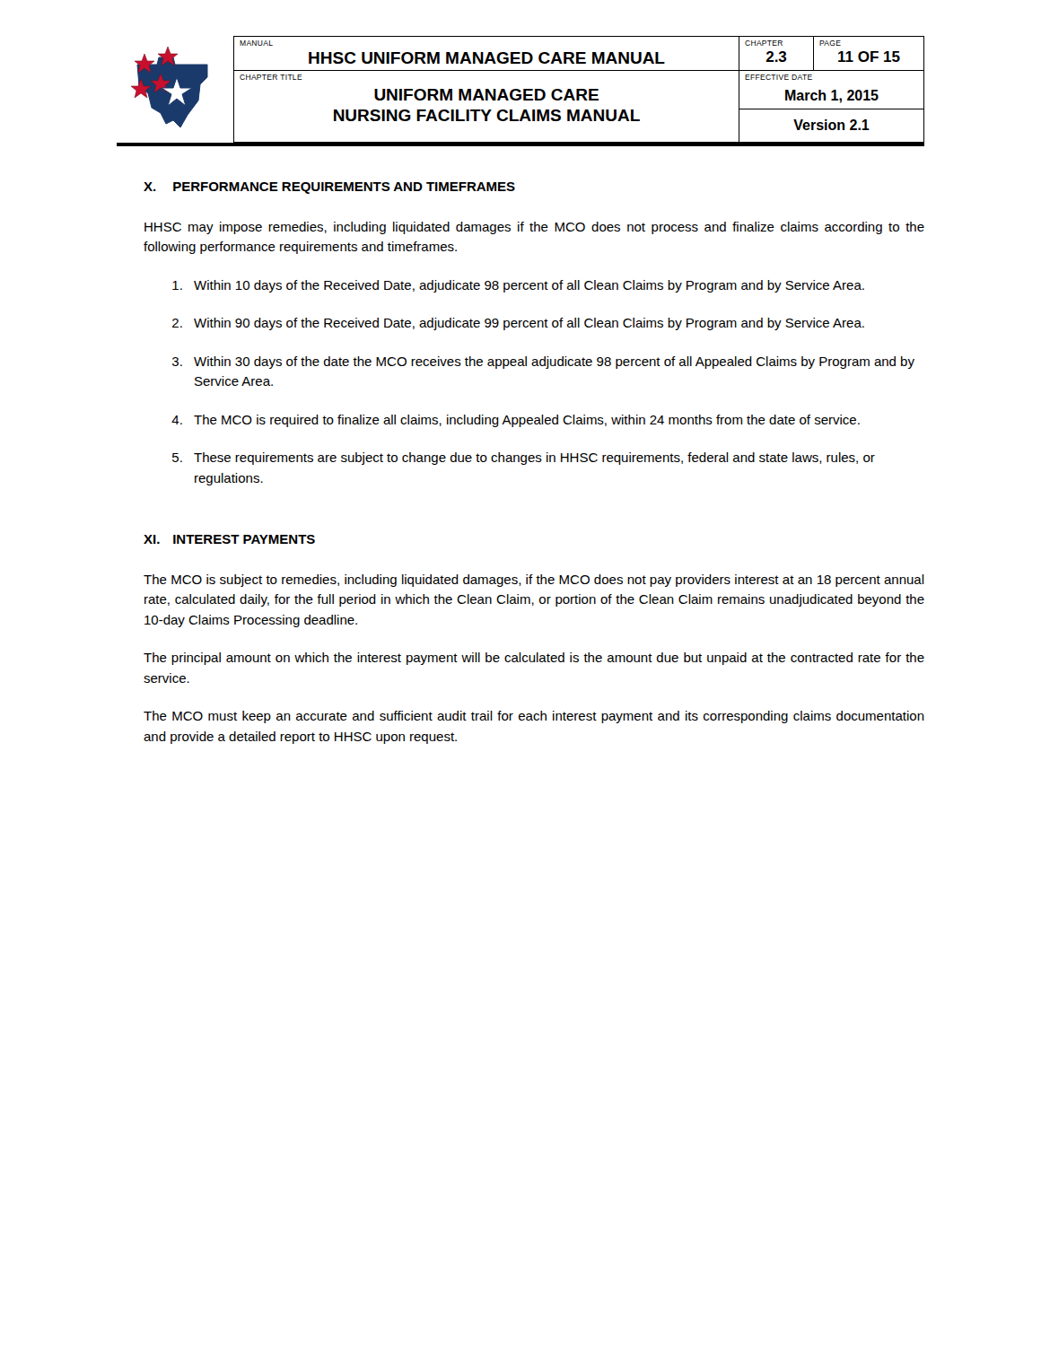| Manual HHSC UNIFORM MANAGED CARE MANUAL | Chapter 2.3 | Page 11 OF 15 |
| Chapter Title UNIFORM MANAGED CARE NURSING FACILITY CLAIMS MANUAL | Effective Date March 1, 2015 |
| Version 2.1 |
X. PERFORMANCE REQUIREMENTS AND TIMEFRAMES
HHSC may impose remedies, including liquidated damages if the MCO does not process and finalize claims according to the following performance requirements and timeframes.
Within 10 days of the Received Date, adjudicate 98 percent of all Clean Claims by Program and by Service Area.
Within 90 days of the Received Date, adjudicate 99 percent of all Clean Claims by Program and by Service Area.
Within 30 days of the date the MCO receives the appeal adjudicate 98 percent of all Appealed Claims by Program and by Service Area.
The MCO is required to finalize all claims, including Appealed Claims, within 24 months from the date of service.
These requirements are subject to change due to changes in HHSC requirements, federal and state laws, rules, or regulations.
XI. INTEREST PAYMENTS
The MCO is subject to remedies, including liquidated damages, if the MCO does not pay providers interest at an 18 percent annual rate, calculated daily, for the full period in which the Clean Claim, or portion of the Clean Claim remains unadjudicated beyond the 10-day Claims Processing deadline.
The principal amount on which the interest payment will be calculated is the amount due but unpaid at the contracted rate for the service.
The MCO must keep an accurate and sufficient audit trail for each interest payment and its corresponding claims documentation and provide a detailed report to HHSC upon request.